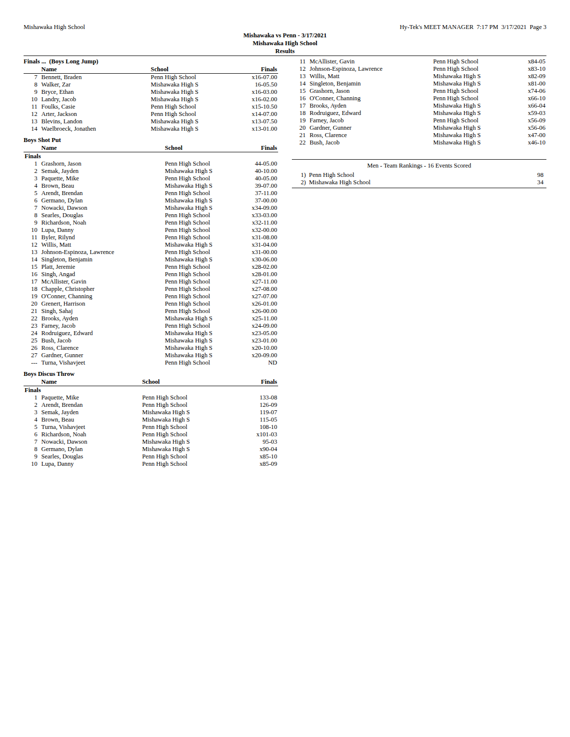Mishawaka High School
Hy-Tek's MEET MANAGER 7:17 PM 3/17/2021 Page 3
Mishawaka vs Penn - 3/17/2021
Mishawaka High School
Results
Finals ... (Boys Long Jump)
| | Name | School | Finals |
| --- | --- | --- | --- |
| 7 | Bennett, Braden | Penn High School | x16-07.00 |
| 8 | Walker, Zar | Mishawaka High S | 16-05.50 |
| 9 | Bryce, Ethan | Mishawaka High S | x16-03.00 |
| 10 | Landry, Jacob | Mishawaka High S | x16-02.00 |
| 11 | Foulks, Casie | Penn High School | x15-10.50 |
| 12 | Arter, Jackson | Penn High School | x14-07.00 |
| 13 | Blevins, Landon | Mishawaka High S | x13-07.50 |
| 14 | Waelbroeck, Jonathen | Mishawaka High S | x13-01.00 |
Boys Shot Put
| | Name | School | Finals |
| --- | --- | --- | --- |
| Finals |
| 1 | Grashorn, Jason | Penn High School | 44-05.00 |
| 2 | Semak, Jayden | Mishawaka High S | 40-10.00 |
| 3 | Paquette, Mike | Penn High School | 40-05.00 |
| 4 | Brown, Beau | Mishawaka High S | 39-07.00 |
| 5 | Arendt, Brendan | Penn High School | 37-11.00 |
| 6 | Germano, Dylan | Mishawaka High S | 37-00.00 |
| 7 | Nowacki, Dawson | Mishawaka High S | x34-09.00 |
| 8 | Searles, Douglas | Penn High School | x33-03.00 |
| 9 | Richardson, Noah | Penn High School | x32-11.00 |
| 10 | Lupa, Danny | Penn High School | x32-00.00 |
| 11 | Byler, Rilynd | Penn High School | x31-08.00 |
| 12 | Willis, Matt | Mishawaka High S | x31-04.00 |
| 13 | Johnson-Espinoza, Lawrence | Penn High School | x31-00.00 |
| 14 | Singleton, Benjamin | Mishawaka High S | x30-06.00 |
| 15 | Platt, Jeremie | Penn High School | x28-02.00 |
| 16 | Singh, Angad | Penn High School | x28-01.00 |
| 17 | McAllister, Gavin | Penn High School | x27-11.00 |
| 18 | Chapple, Christopher | Penn High School | x27-08.00 |
| 19 | O'Conner, Channing | Penn High School | x27-07.00 |
| 20 | Grenert, Harrison | Penn High School | x26-01.00 |
| 21 | Singh, Sahaj | Penn High School | x26-00.00 |
| 22 | Brooks, Ayden | Mishawaka High S | x25-11.00 |
| 23 | Farney, Jacob | Penn High School | x24-09.00 |
| 24 | Rodruiguez, Edward | Mishawaka High S | x23-05.00 |
| 25 | Bush, Jacob | Mishawaka High S | x23-01.00 |
| 26 | Ross, Clarence | Mishawaka High S | x20-10.00 |
| 27 | Gardner, Gunner | Mishawaka High S | x20-09.00 |
| --- | Turna, Vishavjeet | Penn High School | ND |
Boys Discus Throw
| | Name | School | Finals |
| --- | --- | --- | --- |
| Finals |
| 1 | Paquette, Mike | Penn High School | 133-08 |
| 2 | Arendt, Brendan | Penn High School | 126-09 |
| 3 | Semak, Jayden | Mishawaka High S | 119-07 |
| 4 | Brown, Beau | Mishawaka High S | 115-05 |
| 5 | Turna, Vishavjeet | Penn High School | 108-10 |
| 6 | Richardson, Noah | Penn High School | x101-03 |
| 7 | Nowacki, Dawson | Mishawaka High S | 95-03 |
| 8 | Germano, Dylan | Mishawaka High S | x90-04 |
| 9 | Searles, Douglas | Penn High School | x85-10 |
| 10 | Lupa, Danny | Penn High School | x85-09 |
| 11 | McAllister, Gavin | Penn High School | x84-05 |
| 12 | Johnson-Espinoza, Lawrence | Penn High School | x83-10 |
| 13 | Willis, Matt | Mishawaka High S | x82-09 |
| 14 | Singleton, Benjamin | Mishawaka High S | x81-00 |
| 15 | Grashorn, Jason | Penn High School | x74-06 |
| 16 | O'Conner, Channing | Penn High School | x66-10 |
| 17 | Brooks, Ayden | Mishawaka High S | x66-04 |
| 18 | Rodruiguez, Edward | Mishawaka High S | x59-03 |
| 19 | Farney, Jacob | Penn High School | x56-09 |
| 20 | Gardner, Gunner | Mishawaka High S | x56-06 |
| 21 | Ross, Clarence | Mishawaka High S | x47-00 |
| 22 | Bush, Jacob | Mishawaka High S | x46-10 |
Men - Team Rankings - 16 Events Scored
| 1) Penn High School | 98 |
| 2) Mishawaka High School | 34 |